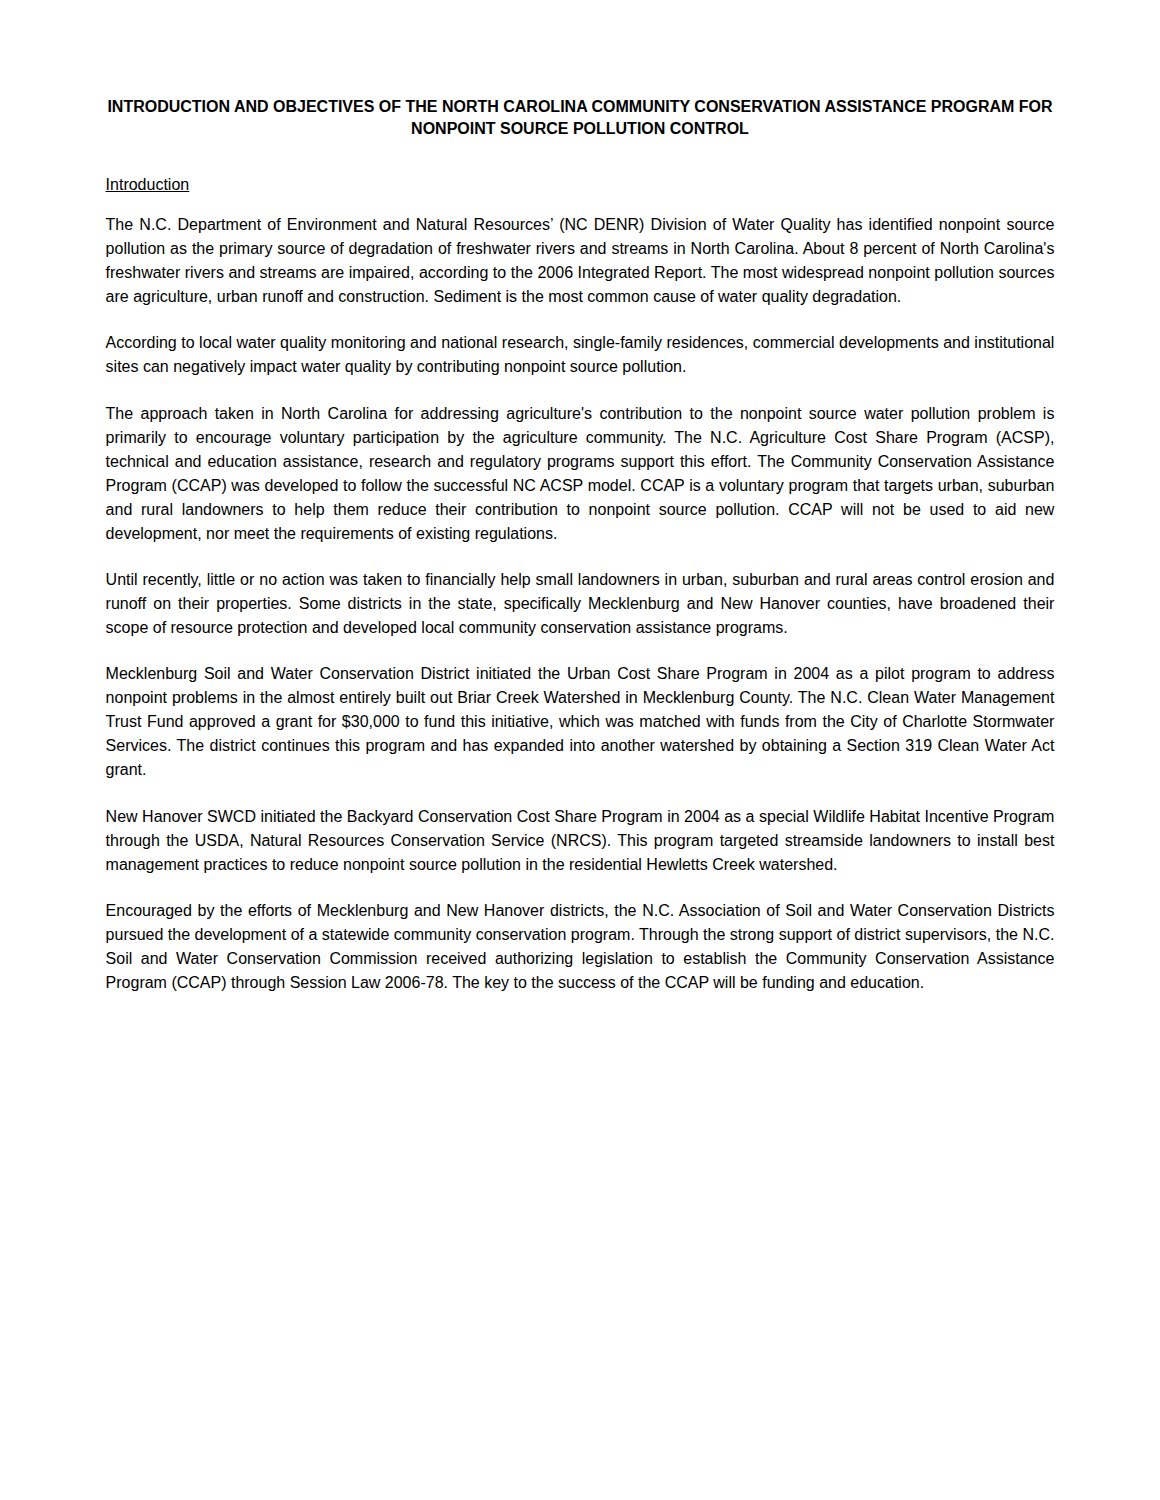Introduction and Objectives of the North Carolina Community Conservation Assistance Program for Nonpoint Source Pollution Control
Introduction
The N.C. Department of Environment and Natural Resources’ (NC DENR) Division of Water Quality has identified nonpoint source pollution as the primary source of degradation of freshwater rivers and streams in North Carolina. About 8 percent of North Carolina's freshwater rivers and streams are impaired, according to the 2006 Integrated Report. The most widespread nonpoint pollution sources are agriculture, urban runoff and construction. Sediment is the most common cause of water quality degradation.
According to local water quality monitoring and national research, single-family residences, commercial developments and institutional sites can negatively impact water quality by contributing nonpoint source pollution.
The approach taken in North Carolina for addressing agriculture's contribution to the nonpoint source water pollution problem is primarily to encourage voluntary participation by the agriculture community. The N.C. Agriculture Cost Share Program (ACSP), technical and education assistance, research and regulatory programs support this effort. The Community Conservation Assistance Program (CCAP) was developed to follow the successful NC ACSP model. CCAP is a voluntary program that targets urban, suburban and rural landowners to help them reduce their contribution to nonpoint source pollution. CCAP will not be used to aid new development, nor meet the requirements of existing regulations.
Until recently, little or no action was taken to financially help small landowners in urban, suburban and rural areas control erosion and runoff on their properties. Some districts in the state, specifically Mecklenburg and New Hanover counties, have broadened their scope of resource protection and developed local community conservation assistance programs.
Mecklenburg Soil and Water Conservation District initiated the Urban Cost Share Program in 2004 as a pilot program to address nonpoint problems in the almost entirely built out Briar Creek Watershed in Mecklenburg County. The N.C. Clean Water Management Trust Fund approved a grant for $30,000 to fund this initiative, which was matched with funds from the City of Charlotte Stormwater Services. The district continues this program and has expanded into another watershed by obtaining a Section 319 Clean Water Act grant.
New Hanover SWCD initiated the Backyard Conservation Cost Share Program in 2004 as a special Wildlife Habitat Incentive Program through the USDA, Natural Resources Conservation Service (NRCS). This program targeted streamside landowners to install best management practices to reduce nonpoint source pollution in the residential Hewletts Creek watershed.
Encouraged by the efforts of Mecklenburg and New Hanover districts, the N.C. Association of Soil and Water Conservation Districts pursued the development of a statewide community conservation program. Through the strong support of district supervisors, the N.C. Soil and Water Conservation Commission received authorizing legislation to establish the Community Conservation Assistance Program (CCAP) through Session Law 2006-78. The key to the success of the CCAP will be funding and education.